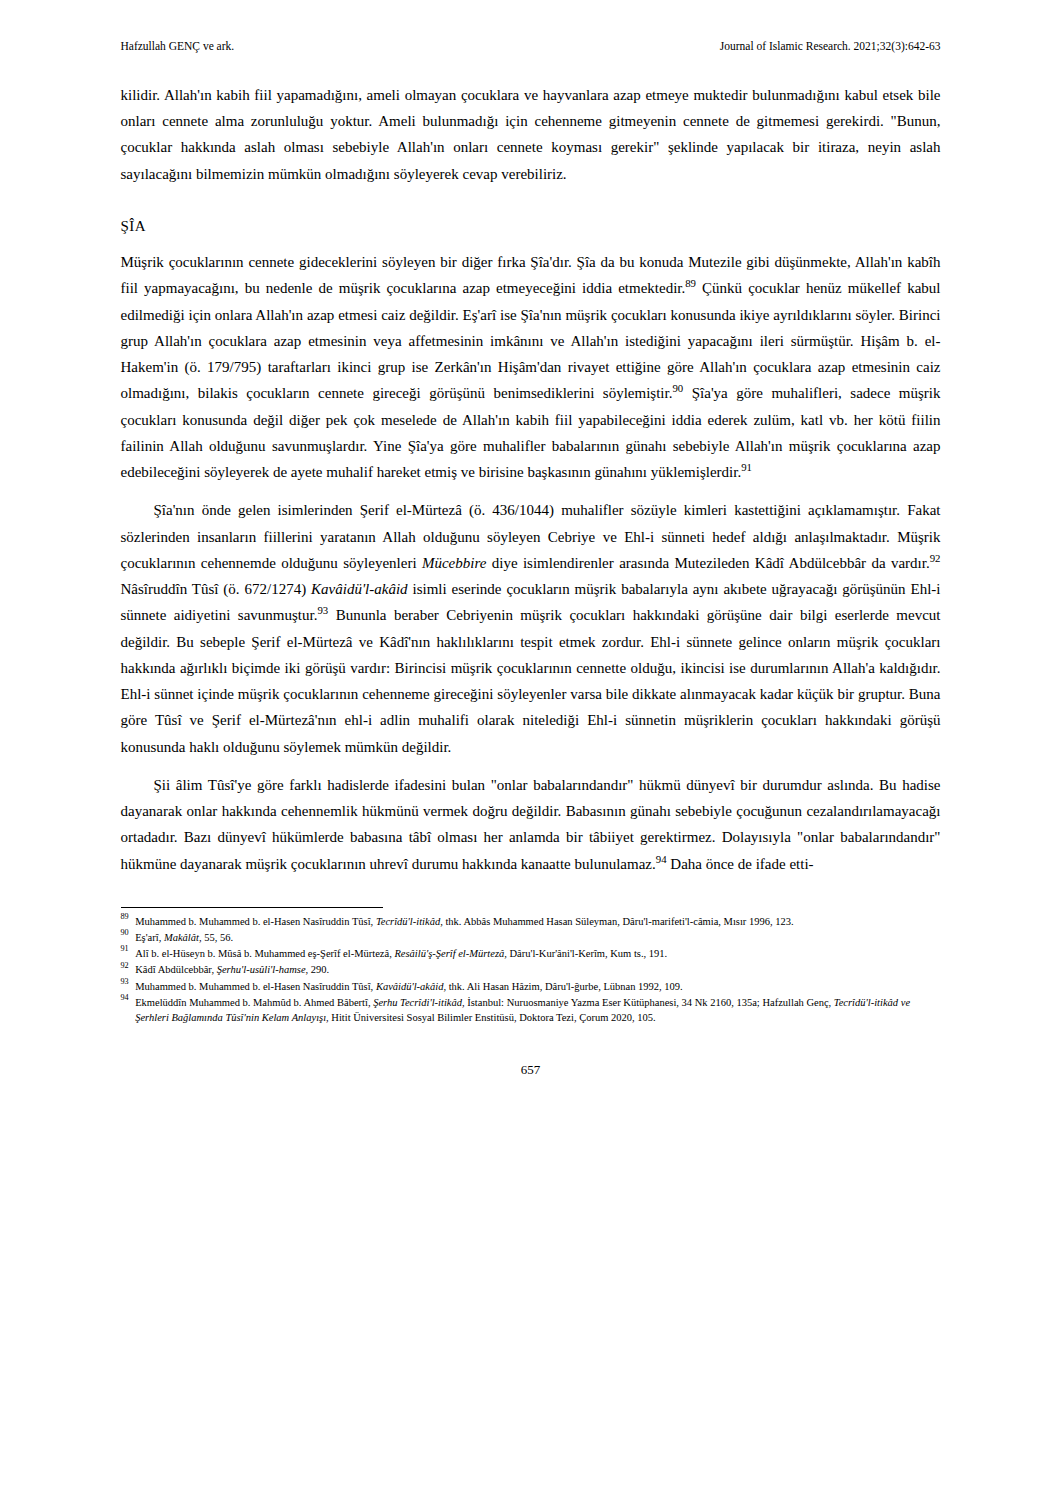Hafzullah GENÇ ve ark. Journal of Islamic Research. 2021;32(3):642-63
kilidir. Allah'ın kabih fiil yapamadığını, ameli olmayan çocuklara ve hayvanlara azap etmeye muktedir bulunmadığını kabul etsek bile onları cennete alma zorunluluğu yoktur. Ameli bulunmadığı için cehenneme gitmeyenin cennete de gitmemesi gerekirdi. "Bunun, çocuklar hakkında aslah olması sebebiyle Allah'ın onları cennete koyması gerekir" şeklinde yapılacak bir itiraza, neyin aslah sayılacağını bilmemizin mümkün olmadığını söyleyerek cevap verebiliriz.
ŞÎA
Müşrik çocuklarının cennete gideceklerini söyleyen bir diğer fırka Şîa'dır. Şîa da bu konuda Mutezile gibi düşünmekte, Allah'ın kabîh fiil yapmayacağını, bu nedenle de müşrik çocuklarına azap etmeyeceğini iddia etmektedir.89 Çünkü çocuklar henüz mükellef kabul edilmediği için onlara Allah'ın azap etmesi caiz değildir. Eş'arî ise Şîa'nın müşrik çocukları konusunda ikiye ayrıldıklarını söyler. Birinci grup Allah'ın çocuklara azap etmesinin veya affetmesinin imkânını ve Allah'ın istediğini yapacağını ileri sürmüştür. Hişâm b. el-Hakem'in (ö. 179/795) taraftarları ikinci grup ise Zerkân'ın Hişâm'dan rivayet ettiğine göre Allah'ın çocuklara azap etmesinin caiz olmadığını, bilakis çocukların cennete gireceği görüşünü benimsediklerini söylemiştir.90 Şîa'ya göre muhalifleri, sadece müşrik çocukları konusunda değil diğer pek çok meselede de Allah'ın kabih fiil yapabileceğini iddia ederek zulüm, katl vb. her kötü fiilin failinin Allah olduğunu savunmuşlardır. Yine Şîa'ya göre muhalifler babalarının günahı sebebiyle Allah'ın müşrik çocuklarına azap edebileceğini söyleyerek de ayete muhalif hareket etmiş ve birisine başkasının günahını yüklemişlerdir.91
Şîa'nın önde gelen isimlerinden Şerif el-Mürtezâ (ö. 436/1044) muhalifler sözüyle kimleri kastettiğini açıklamamıştır. Fakat sözlerinden insanların fiillerini yaratanın Allah olduğunu söyleyen Cebriye ve Ehl-i sünneti hedef aldığı anlaşılmaktadır. Müşrik çocuklarının cehennemde olduğunu söyleyenleri Mücebbire diye isimlendirenler arasında Mutezileden Kâdî Abdülcebbâr da vardır.92 Nâsîruddîn Tûsî (ö. 672/1274) Kavâidü'l-akâid isimli eserinde çocukların müşrik babalarıyla aynı akıbete uğrayacağı görüşünün Ehl-i sünnete aidiyetini savunmuştur.93 Bununla beraber Cebriyenin müşrik çocukları hakkındaki görüşüne dair bilgi eserlerde mevcut değildir. Bu sebeple Şerif el-Mürtezâ ve Kâdî'nın haklılıklarını tespit etmek zordur. Ehl-i sünnete gelince onların müşrik çocukları hakkında ağırlıklı biçimde iki görüşü vardır: Birincisi müşrik çocuklarının cennette olduğu, ikincisi ise durumlarının Allah'a kaldığıdır. Ehl-i sünnet içinde müşrik çocuklarının cehenneme gireceğini söyleyenler varsa bile dikkate alınmayacak kadar küçük bir gruptur. Buna göre Tûsî ve Şerif el-Mürtezâ'nın ehl-i adlin muhalifi olarak nitelediği Ehl-i sünnetin müşriklerin çocukları hakkındaki görüşü konusunda haklı olduğunu söylemek mümkün değildir.
Şii âlim Tûsî'ye göre farklı hadislerde ifadesini bulan "onlar babalarındandır" hükmü dünyevî bir durumdur aslında. Bu hadise dayanarak onlar hakkında cehennemlik hükmünü vermek doğru değildir. Babasının günahı sebebiyle çocuğunun cezalandırılamayacağı ortadadır. Bazı dünyevî hükümlerde babasına tâbî olması her anlamda bir tâbiiyet gerektirmez. Dolayısıyla "onlar babalarındandır" hükmüne dayanarak müşrik çocuklarının uhrevî durumu hakkında kanaatte bulunulamaz.94 Daha önce de ifade etti-
Muhammed b. Muhammed b. el-Hasen Nasîruddin Tûsî, Tecrîdü'l-itikâd, thk. Abbâs Muhammed Hasan Süleyman, Dâru'l-marifeti'l-câmia, Mısır 1996, 123.
Eş'arî, Makâlât, 55, 56.
Alî b. el-Hüseyn b. Mûsâ b. Muhammed eş-Şerîf el-Mürtezâ, Resâilü'ş-Şerîf el-Mürtezâ, Dâru'l-Kur'âni'l-Kerîm, Kum ts., 191.
Kâdî Abdülcebbâr, Şerhu'l-usûli'l-hamse, 290.
Muhammed b. Muhammed b. el-Hasen Nasîruddin Tûsî, Kavâidü'l-akâid, thk. Ali Hasan Hâzim, Dâru'l-ğurbe, Lübnan 1992, 109.
Ekmelüddîn Muhammed b. Mahmûd b. Ahmed Bâbertî, Şerhu Tecrîdi'l-itikâd, İstanbul: Nuruosmaniye Yazma Eser Kütüphanesi, 34 Nk 2160, 135a; Hafzullah Genç, Tecrîdü'l-itikâd ve Şerhleri Bağlamında Tûsî'nin Kelam Anlayışı, Hitit Üniversitesi Sosyal Bilimler Enstitüsü, Doktora Tezi, Çorum 2020, 105.
657